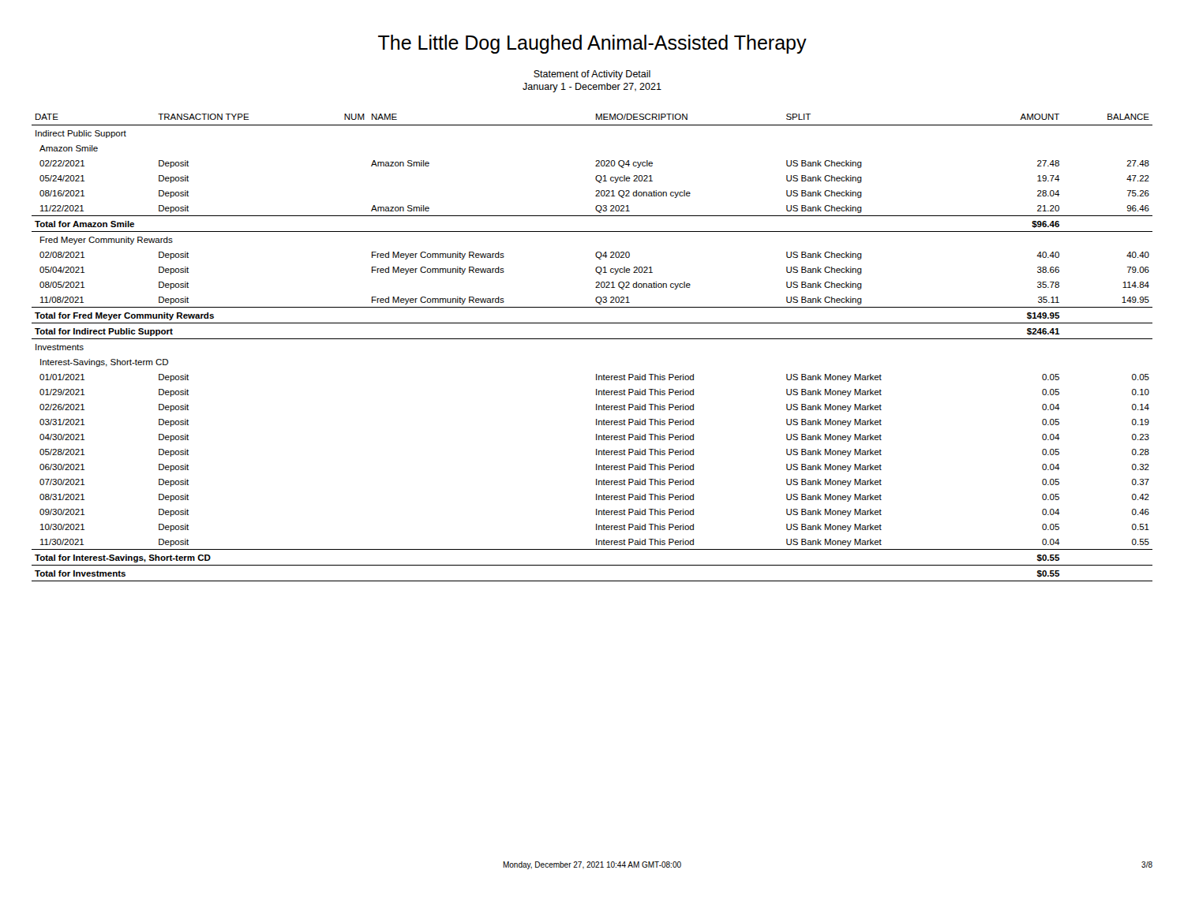The Little Dog Laughed Animal-Assisted Therapy
Statement of Activity Detail
January 1 - December 27, 2021
| DATE | TRANSACTION TYPE | NUM | NAME | MEMO/DESCRIPTION | SPLIT | AMOUNT | BALANCE |
| --- | --- | --- | --- | --- | --- | --- | --- |
| Indirect Public Support |
| Amazon Smile |
| 02/22/2021 | Deposit | | Amazon Smile | 2020 Q4 cycle | US Bank Checking | 27.48 | 27.48 |
| 05/24/2021 | Deposit | | | Q1 cycle 2021 | US Bank Checking | 19.74 | 47.22 |
| 08/16/2021 | Deposit | | | 2021 Q2 donation cycle | US Bank Checking | 28.04 | 75.26 |
| 11/22/2021 | Deposit | | Amazon Smile | Q3 2021 | US Bank Checking | 21.20 | 96.46 |
| Total for Amazon Smile | $96.46 | |
| Fred Meyer Community Rewards |
| 02/08/2021 | Deposit | | Fred Meyer Community Rewards | Q4 2020 | US Bank Checking | 40.40 | 40.40 |
| 05/04/2021 | Deposit | | Fred Meyer Community Rewards | Q1 cycle 2021 | US Bank Checking | 38.66 | 79.06 |
| 08/05/2021 | Deposit | | | 2021 Q2 donation cycle | US Bank Checking | 35.78 | 114.84 |
| 11/08/2021 | Deposit | | Fred Meyer Community Rewards | Q3 2021 | US Bank Checking | 35.11 | 149.95 |
| Total for Fred Meyer Community Rewards | $149.95 | |
| Total for Indirect Public Support | $246.41 | |
| Investments |
| Interest-Savings, Short-term CD |
| 01/01/2021 | Deposit | | | Interest Paid This Period | US Bank Money Market | 0.05 | 0.05 |
| 01/29/2021 | Deposit | | | Interest Paid This Period | US Bank Money Market | 0.05 | 0.10 |
| 02/26/2021 | Deposit | | | Interest Paid This Period | US Bank Money Market | 0.04 | 0.14 |
| 03/31/2021 | Deposit | | | Interest Paid This Period | US Bank Money Market | 0.05 | 0.19 |
| 04/30/2021 | Deposit | | | Interest Paid This Period | US Bank Money Market | 0.04 | 0.23 |
| 05/28/2021 | Deposit | | | Interest Paid This Period | US Bank Money Market | 0.05 | 0.28 |
| 06/30/2021 | Deposit | | | Interest Paid This Period | US Bank Money Market | 0.04 | 0.32 |
| 07/30/2021 | Deposit | | | Interest Paid This Period | US Bank Money Market | 0.05 | 0.37 |
| 08/31/2021 | Deposit | | | Interest Paid This Period | US Bank Money Market | 0.05 | 0.42 |
| 09/30/2021 | Deposit | | | Interest Paid This Period | US Bank Money Market | 0.04 | 0.46 |
| 10/30/2021 | Deposit | | | Interest Paid This Period | US Bank Money Market | 0.05 | 0.51 |
| 11/30/2021 | Deposit | | | Interest Paid This Period | US Bank Money Market | 0.04 | 0.55 |
| Total for Interest-Savings, Short-term CD | $0.55 | |
| Total for Investments | $0.55 | |
Monday, December 27, 2021 10:44 AM GMT-08:00 3/8